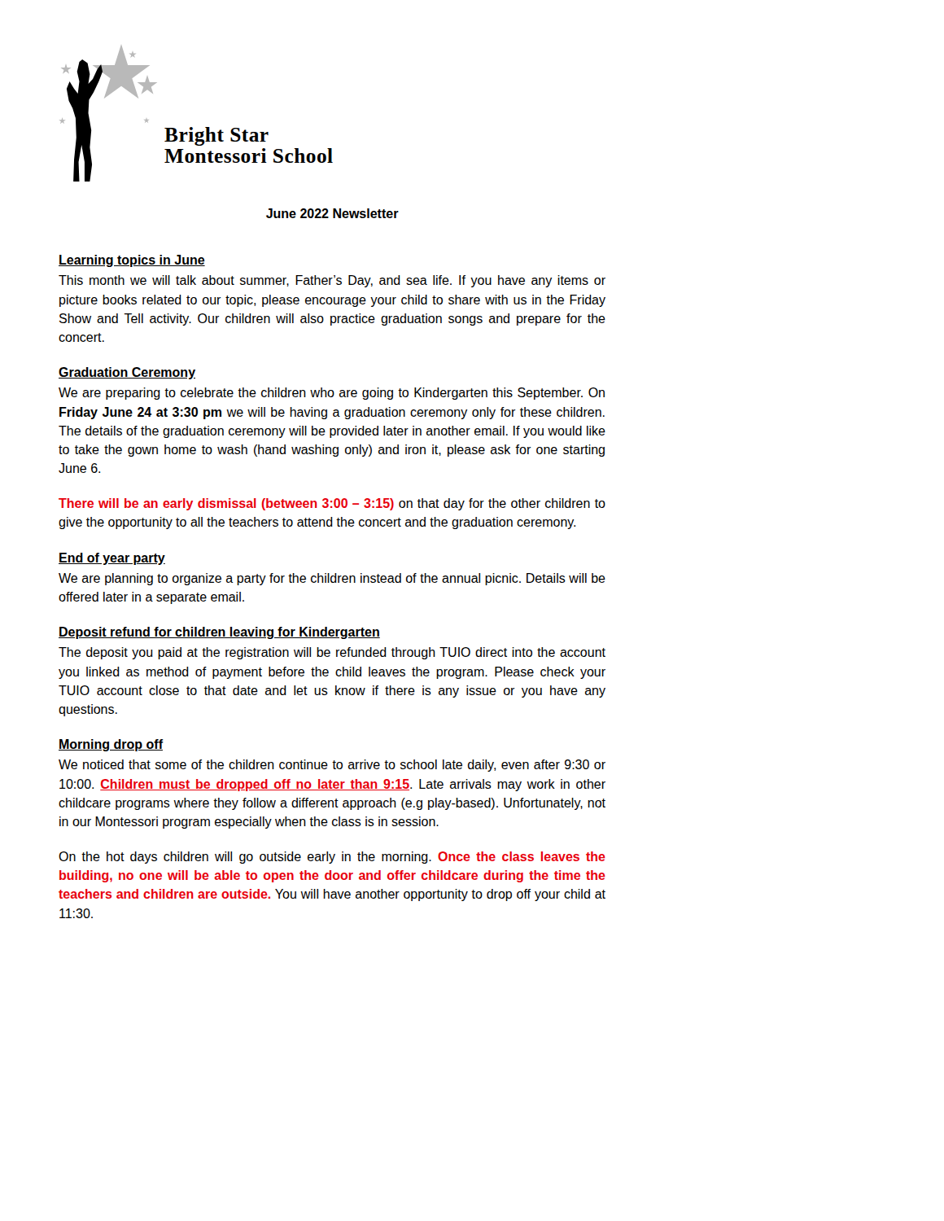Bright Star Montessori School
June 2022 Newsletter
Learning topics in June
This month we will talk about summer, Father’s Day, and sea life. If you have any items or picture books related to our topic, please encourage your child to share with us in the Friday Show and Tell activity. Our children will also practice graduation songs and prepare for the concert.
Graduation Ceremony
We are preparing to celebrate the children who are going to Kindergarten this September. On Friday June 24 at 3:30 pm we will be having a graduation ceremony only for these children. The details of the graduation ceremony will be provided later in another email. If you would like to take the gown home to wash (hand washing only) and iron it, please ask for one starting June 6.
There will be an early dismissal (between 3:00 – 3:15) on that day for the other children to give the opportunity to all the teachers to attend the concert and the graduation ceremony.
End of year party
We are planning to organize a party for the children instead of the annual picnic. Details will be offered later in a separate email.
Deposit refund for children leaving for Kindergarten
The deposit you paid at the registration will be refunded through TUIO direct into the account you linked as method of payment before the child leaves the program. Please check your TUIO account close to that date and let us know if there is any issue or you have any questions.
Morning drop off
We noticed that some of the children continue to arrive to school late daily, even after 9:30 or 10:00. Children must be dropped off no later than 9:15. Late arrivals may work in other childcare programs where they follow a different approach (e.g play-based). Unfortunately, not in our Montessori program especially when the class is in session.
On the hot days children will go outside early in the morning. Once the class leaves the building, no one will be able to open the door and offer childcare during the time the teachers and children are outside. You will have another opportunity to drop off your child at 11:30.